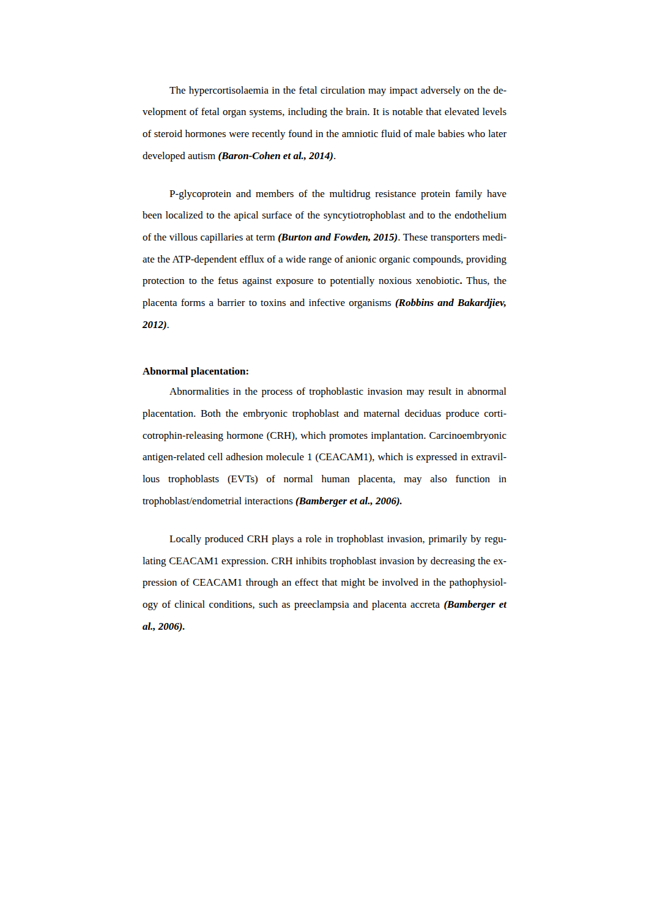The hypercortisolaemia in the fetal circulation may impact adversely on the development of fetal organ systems, including the brain. It is notable that elevated levels of steroid hormones were recently found in the amniotic fluid of male babies who later developed autism (Baron-Cohen et al., 2014).
P-glycoprotein and members of the multidrug resistance protein family have been localized to the apical surface of the syncytiotrophoblast and to the endothelium of the villous capillaries at term (Burton and Fowden, 2015). These transporters mediate the ATP-dependent efflux of a wide range of anionic organic compounds, providing protection to the fetus against exposure to potentially noxious xenobiotic. Thus, the placenta forms a barrier to toxins and infective organisms (Robbins and Bakardjiev, 2012).
Abnormal placentation:
Abnormalities in the process of trophoblastic invasion may result in abnormal placentation. Both the embryonic trophoblast and maternal deciduas produce corticotrophin-releasing hormone (CRH), which promotes implantation. Carcinoembryonic antigen-related cell adhesion molecule 1 (CEACAM1), which is expressed in extravillous trophoblasts (EVTs) of normal human placenta, may also function in trophoblast/endometrial interactions (Bamberger et al., 2006).
Locally produced CRH plays a role in trophoblast invasion, primarily by regulating CEACAM1 expression. CRH inhibits trophoblast invasion by decreasing the expression of CEACAM1 through an effect that might be involved in the pathophysiology of clinical conditions, such as preeclampsia and placenta accreta (Bamberger et al., 2006).